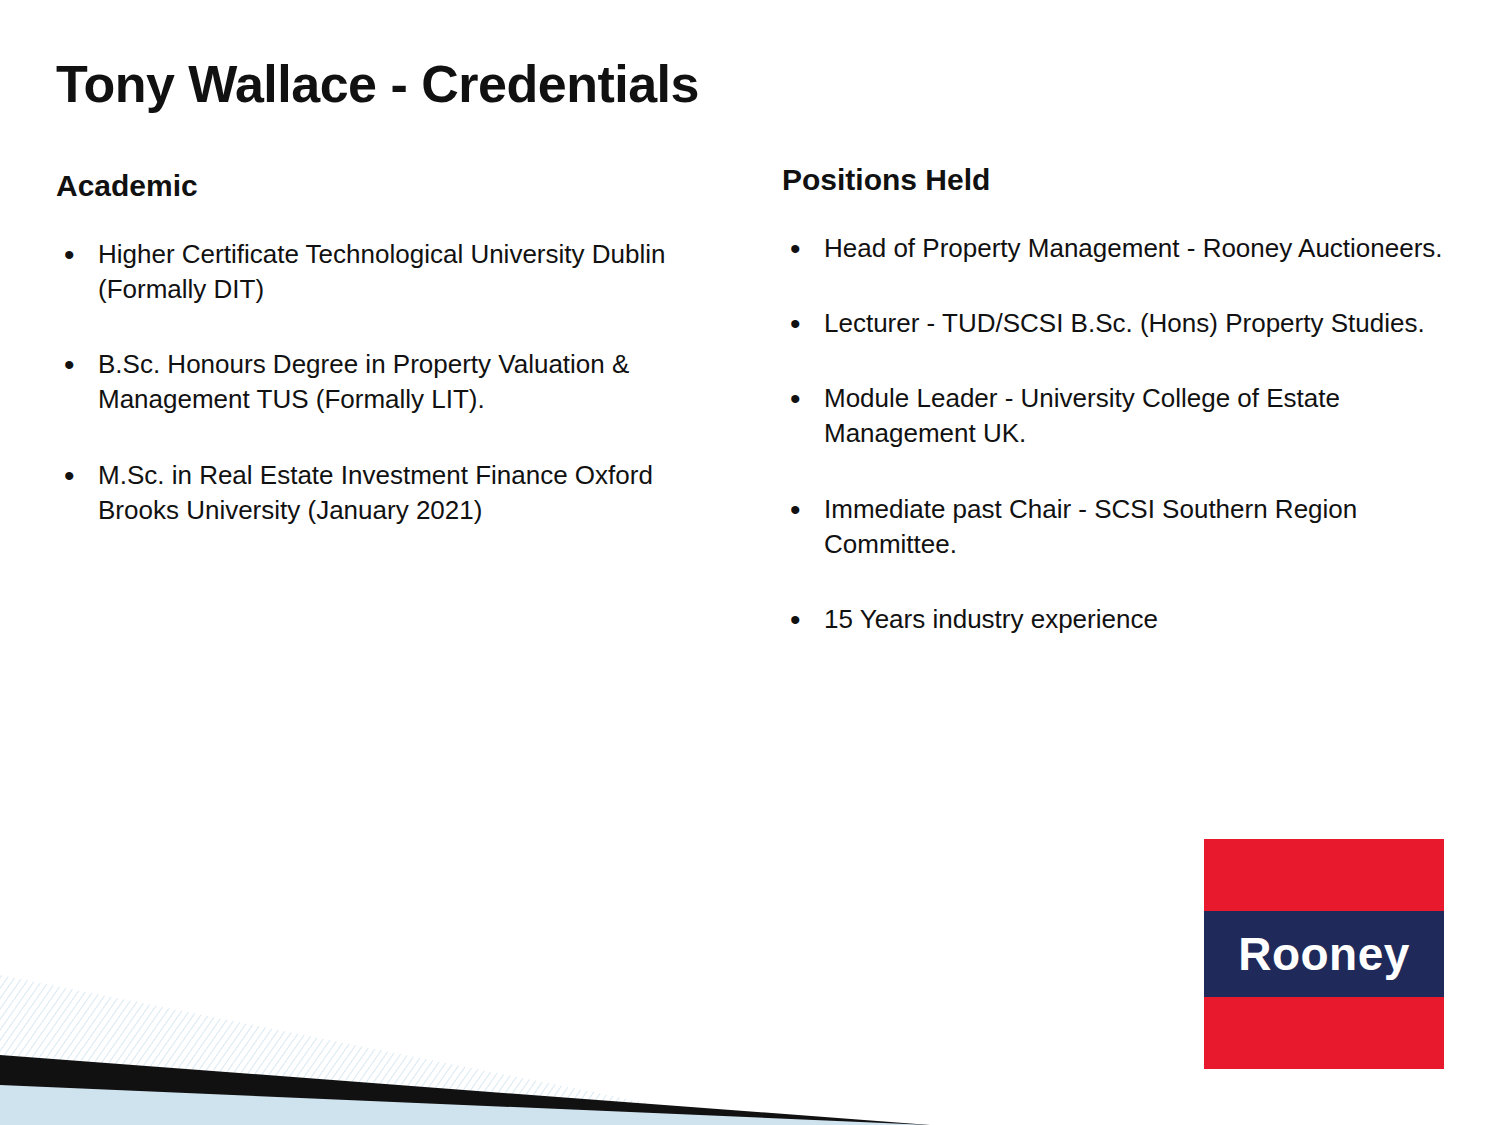Tony Wallace - Credentials
Academic
Higher Certificate Technological University Dublin (Formally DIT)
B.Sc. Honours Degree in Property Valuation & Management TUS (Formally LIT).
M.Sc. in Real Estate Investment Finance Oxford Brooks University (January 2021)
Positions Held
Head of Property Management - Rooney Auctioneers.
Lecturer - TUD/SCSI B.Sc. (Hons) Property Studies.
Module Leader - University College of Estate Management UK.
Immediate past Chair - SCSI Southern Region Committee.
15 Years industry experience
Rooney